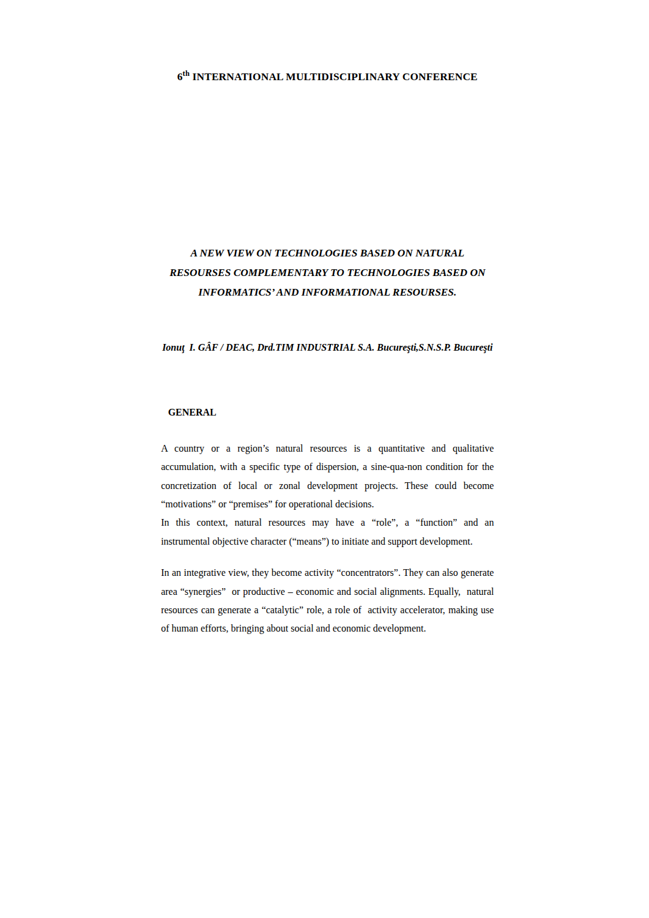6th INTERNATIONAL MULTIDISCIPLINARY CONFERENCE
A NEW VIEW ON TECHNOLOGIES BASED ON NATURAL RESOURSES COMPLEMENTARY TO TECHNOLOGIES BASED ON INFORMATICS’ AND INFORMATIONAL RESOURSES.
Ionuţ I. GÂF / DEAC, Drd.TIM INDUSTRIAL S.A. Bucureşti,S.N.S.P. Bucureşti
GENERAL
A country or a region’s natural resources is a quantitative and qualitative accumulation, with a specific type of dispersion, a sine-qua-non condition for the concretization of local or zonal development projects. These could become “motivations” or “premises” for operational decisions.
In this context, natural resources may have a “role”, a “function” and an instrumental objective character (“means”) to initiate and support development.
In an integrative view, they become activity “concentrators”. They can also generate area “synergies” or productive – economic and social alignments. Equally, natural resources can generate a “catalytic” role, a role of activity accelerator, making use of human efforts, bringing about social and economic development.